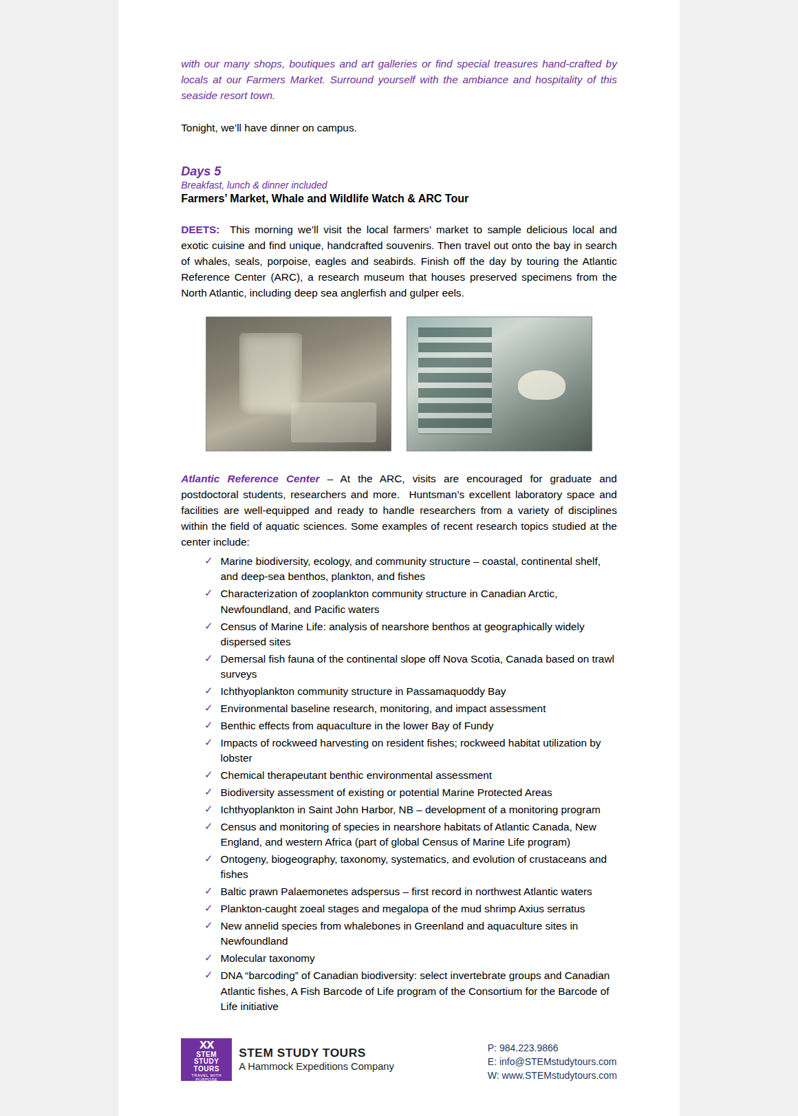with our many shops, boutiques and art galleries or find special treasures hand-crafted by locals at our Farmers Market. Surround yourself with the ambiance and hospitality of this seaside resort town.
Tonight, we’ll have dinner on campus.
Days 5
Breakfast, lunch & dinner included
Farmers’ Market, Whale and Wildlife Watch & ARC Tour
DEETS: This morning we’ll visit the local farmers’ market to sample delicious local and exotic cuisine and find unique, handcrafted souvenirs. Then travel out onto the bay in search of whales, seals, porpoise, eagles and seabirds. Finish off the day by touring the Atlantic Reference Center (ARC), a research museum that houses preserved specimens from the North Atlantic, including deep sea anglerfish and gulper eels.
Atlantic Reference Center – At the ARC, visits are encouraged for graduate and postdoctoral students, researchers and more. Huntsman’s excellent laboratory space and facilities are well-equipped and ready to handle researchers from a variety of disciplines within the field of aquatic sciences. Some examples of recent research topics studied at the center include:
Marine biodiversity, ecology, and community structure – coastal, continental shelf, and deep-sea benthos, plankton, and fishes
Characterization of zooplankton community structure in Canadian Arctic, Newfoundland, and Pacific waters
Census of Marine Life: analysis of nearshore benthos at geographically widely dispersed sites
Demersal fish fauna of the continental slope off Nova Scotia, Canada based on trawl surveys
Ichthyoplankton community structure in Passamaquoddy Bay
Environmental baseline research, monitoring, and impact assessment
Benthic effects from aquaculture in the lower Bay of Fundy
Impacts of rockweed harvesting on resident fishes; rockweed habitat utilization by lobster
Chemical therapeutant benthic environmental assessment
Biodiversity assessment of existing or potential Marine Protected Areas
Ichthyoplankton in Saint John Harbor, NB – development of a monitoring program
Census and monitoring of species in nearshore habitats of Atlantic Canada, New England, and western Africa (part of global Census of Marine Life program)
Ontogeny, biogeography, taxonomy, systematics, and evolution of crustaceans and fishes
Baltic prawn Palaemonetes adspersus – first record in northwest Atlantic waters
Plankton-caught zoeal stages and megalopa of the mud shrimp Axius serratus
New annelid species from whalebones in Greenland and aquaculture sites in Newfoundland
Molecular taxonomy
DNA “barcoding” of Canadian biodiversity: select invertebrate groups and Canadian Atlantic fishes, A Fish Barcode of Life program of the Consortium for the Barcode of Life initiative
xx
STEM
STUDY TOURS
TRAVEL WITH PURPOSE
STEM STUDY TOURS
A Hammock Expeditions Company
P: 984.223.9866
E: info@STEMstudytours.com
W: www.STEMstudytours.com